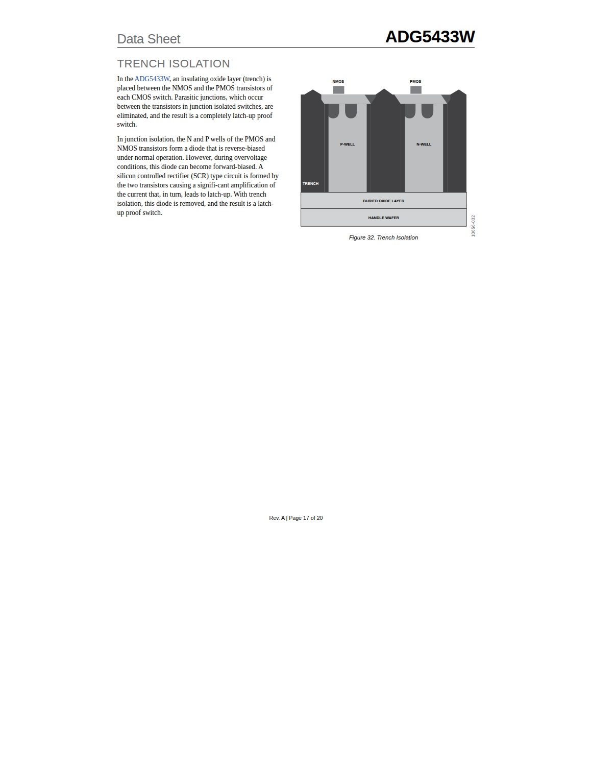Data Sheet
ADG5433W
Trench Isolation
In the ADG5433W, an insulating oxide layer (trench) is placed between the NMOS and the PMOS transistors of each CMOS switch. Parasitic junctions, which occur between the transistors in junction isolated switches, are eliminated, and the result is a completely latch-up proof switch.
In junction isolation, the N and P wells of the PMOS and NMOS transistors form a diode that is reverse-biased under normal operation. However, during overvoltage conditions, this diode can become forward-biased. A silicon controlled rectifier (SCR) type circuit is formed by the two transistors causing a signifi-cant amplification of the current that, in turn, leads to latch-up. With trench isolation, this diode is removed, and the result is a latch-up proof switch.
NMOS PMOS P-WELL N-WELL TRENCH BURIED OXIDE LAYER HANDLE WAFER
10656-032
Figure 32. Trench Isolation
Rev. A | Page 17 of 20